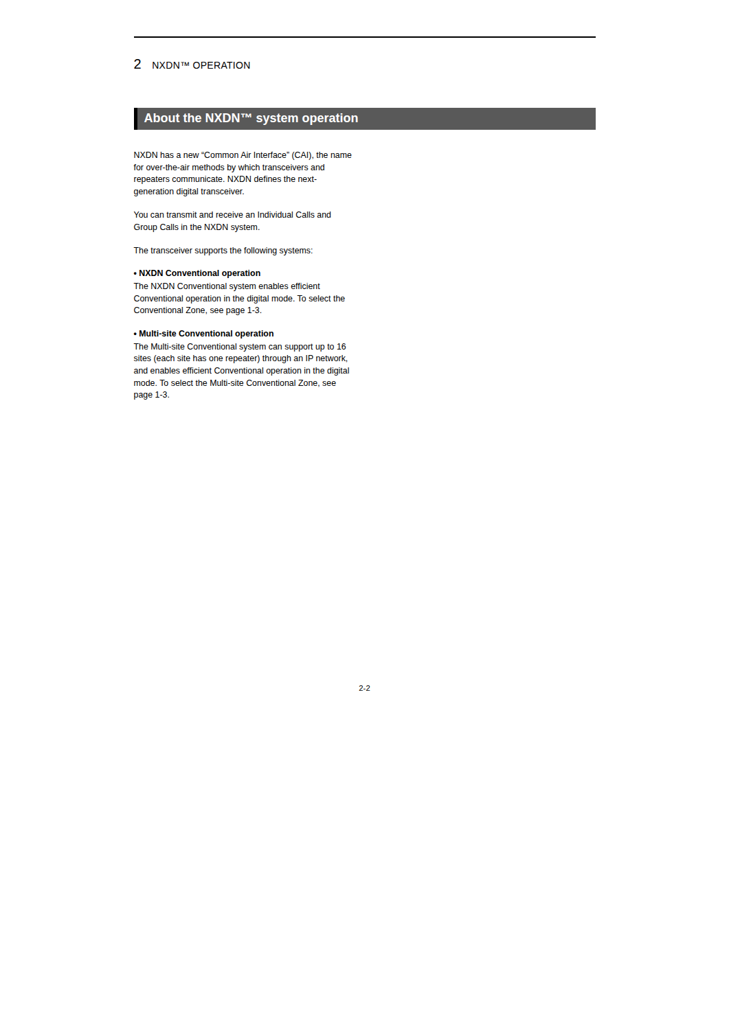2 NXDN™ OPERATION
About the NXDN™ system operation
NXDN has a new “Common Air Interface” (CAI), the name for over-the-air methods by which transceivers and repeaters communicate. NXDN defines the next-generation digital transceiver.
You can transmit and receive an Individual Calls and Group Calls in the NXDN system.
The transceiver supports the following systems:
• NXDN Conventional operation
The NXDN Conventional system enables efficient Conventional operation in the digital mode. To select the Conventional Zone, see page 1-3.
• Multi-site Conventional operation
The Multi-site Conventional system can support up to 16 sites (each site has one repeater) through an IP network, and enables efficient Conventional operation in the digital mode. To select the Multi-site Conventional Zone, see page 1-3.
2-2